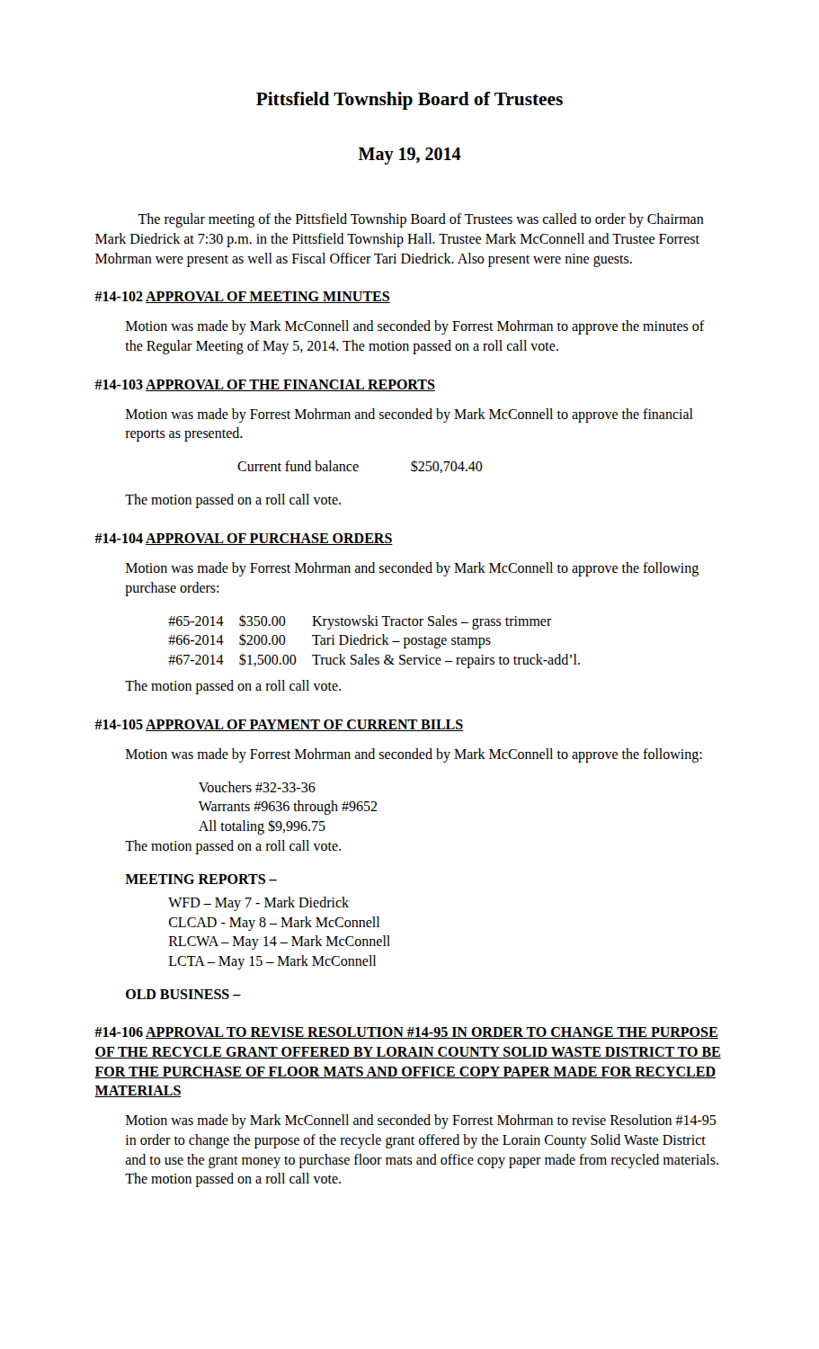Pittsfield Township Board of Trustees
May 19, 2014
The regular meeting of the Pittsfield Township Board of Trustees was called to order by Chairman Mark Diedrick at 7:30 p.m. in the Pittsfield Township Hall. Trustee Mark McConnell and Trustee Forrest Mohrman were present as well as Fiscal Officer Tari Diedrick. Also present were nine guests.
#14-102 APPROVAL OF MEETING MINUTES
Motion was made by Mark McConnell and seconded by Forrest Mohrman to approve the minutes of the Regular Meeting of May 5, 2014. The motion passed on a roll call vote.
#14-103 APPROVAL OF THE FINANCIAL REPORTS
Motion was made by Forrest Mohrman and seconded by Mark McConnell to approve the financial reports as presented.
Current fund balance$250,704.40
The motion passed on a roll call vote.
#14-104 APPROVAL OF PURCHASE ORDERS
Motion was made by Forrest Mohrman and seconded by Mark McConnell to approve the following purchase orders:
| #65-2014 | $350.00 | Krystowski Tractor Sales – grass trimmer |
| #66-2014 | $200.00 | Tari Diedrick – postage stamps |
| #67-2014 | $1,500.00 | Truck Sales & Service – repairs to truck-add’l. |
The motion passed on a roll call vote.
#14-105 APPROVAL OF PAYMENT OF CURRENT BILLS
Motion was made by Forrest Mohrman and seconded by Mark McConnell to approve the following:
Vouchers #32-33-36
Warrants #9636 through #9652
All totaling $9,996.75
The motion passed on a roll call vote.
MEETING REPORTS –
WFD – May 7 - Mark Diedrick
CLCAD - May 8 – Mark McConnell
RLCWA – May 14 – Mark McConnell
LCTA – May 15 – Mark McConnell
OLD BUSINESS –
#14-106 APPROVAL TO REVISE RESOLUTION #14-95 IN ORDER TO CHANGE THE PURPOSE OF THE RECYCLE GRANT OFFERED BY LORAIN COUNTY SOLID WASTE DISTRICT TO BE FOR THE PURCHASE OF FLOOR MATS AND OFFICE COPY PAPER MADE FOR RECYCLED MATERIALS
Motion was made by Mark McConnell and seconded by Forrest Mohrman to revise Resolution #14-95 in order to change the purpose of the recycle grant offered by the Lorain County Solid Waste District and to use the grant money to purchase floor mats and office copy paper made from recycled materials. The motion passed on a roll call vote.